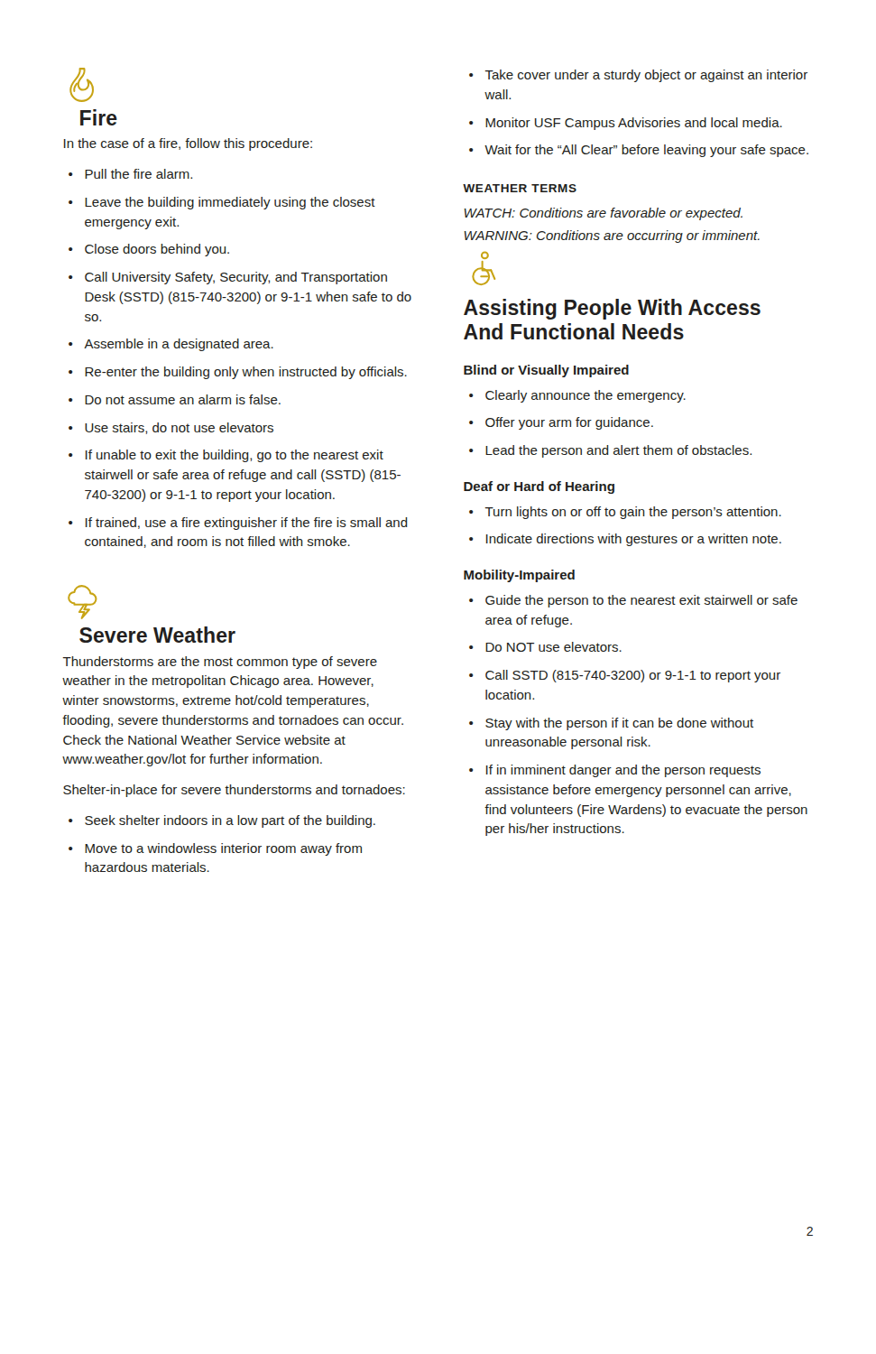Fire
In the case of a fire, follow this procedure:
Pull the fire alarm.
Leave the building immediately using the closest emergency exit.
Close doors behind you.
Call University Safety, Security, and Transportation Desk (SSTD) (815-740-3200) or 9-1-1 when safe to do so.
Assemble in a designated area.
Re-enter the building only when instructed by officials.
Do not assume an alarm is false.
Use stairs, do not use elevators
If unable to exit the building, go to the nearest exit stairwell or safe area of refuge and call (SSTD) (815-740-3200) or 9-1-1 to report your location.
If trained, use a fire extinguisher if the fire is small and contained, and room is not filled with smoke.
Severe Weather
Thunderstorms are the most common type of severe weather in the metropolitan Chicago area. However, winter snowstorms, extreme hot/cold temperatures, flooding, severe thunderstorms and tornadoes can occur. Check the National Weather Service website at www.weather.gov/lot for further information.
Shelter-in-place for severe thunderstorms and tornadoes:
Seek shelter indoors in a low part of the building.
Move to a windowless interior room away from hazardous materials.
Take cover under a sturdy object or against an interior wall.
Monitor USF Campus Advisories and local media.
Wait for the “All Clear” before leaving your safe space.
WEATHER TERMS
WATCH: Conditions are favorable or expected.
WARNING: Conditions are occurring or imminent.
Assisting People With Access
And Functional Needs
Blind or Visually Impaired
Clearly announce the emergency.
Offer your arm for guidance.
Lead the person and alert them of obstacles.
Deaf or Hard of Hearing
Turn lights on or off to gain the person’s attention.
Indicate directions with gestures or a written note.
Mobility-Impaired
Guide the person to the nearest exit stairwell or safe area of refuge.
Do NOT use elevators.
Call SSTD (815-740-3200) or 9-1-1 to report your location.
Stay with the person if it can be done without unreasonable personal risk.
If in imminent danger and the person requests assistance before emergency personnel can arrive, find volunteers (Fire Wardens) to evacuate the person per his/her instructions.
2